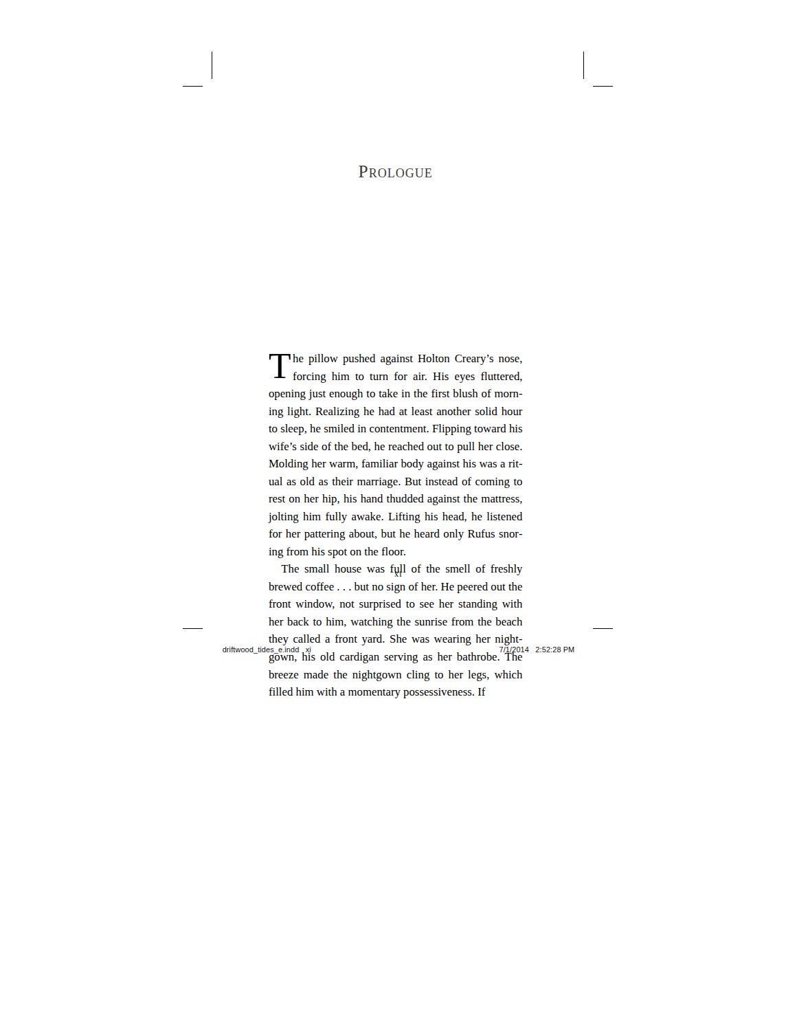Prologue
The pillow pushed against Holton Creary’s nose, forcing him to turn for air. His eyes fluttered, opening just enough to take in the first blush of morning light. Realizing he had at least another solid hour to sleep, he smiled in contentment. Flipping toward his wife’s side of the bed, he reached out to pull her close. Molding her warm, familiar body against his was a ritual as old as their marriage. But instead of coming to rest on her hip, his hand thudded against the mattress, jolting him fully awake. Lifting his head, he listened for her pattering about, but he heard only Rufus snoring from his spot on the floor.
The small house was full of the smell of freshly brewed coffee . . . but no sign of her. He peered out the front window, not surprised to see her standing with her back to him, watching the sunrise from the beach they called a front yard. She was wearing her nightgown, his old cardigan serving as her bathrobe. The breeze made the nightgown cling to her legs, which filled him with a momentary possessiveness. If
xi
driftwood_tides_e.indd xi
7/1/2014 2:52:28 PM